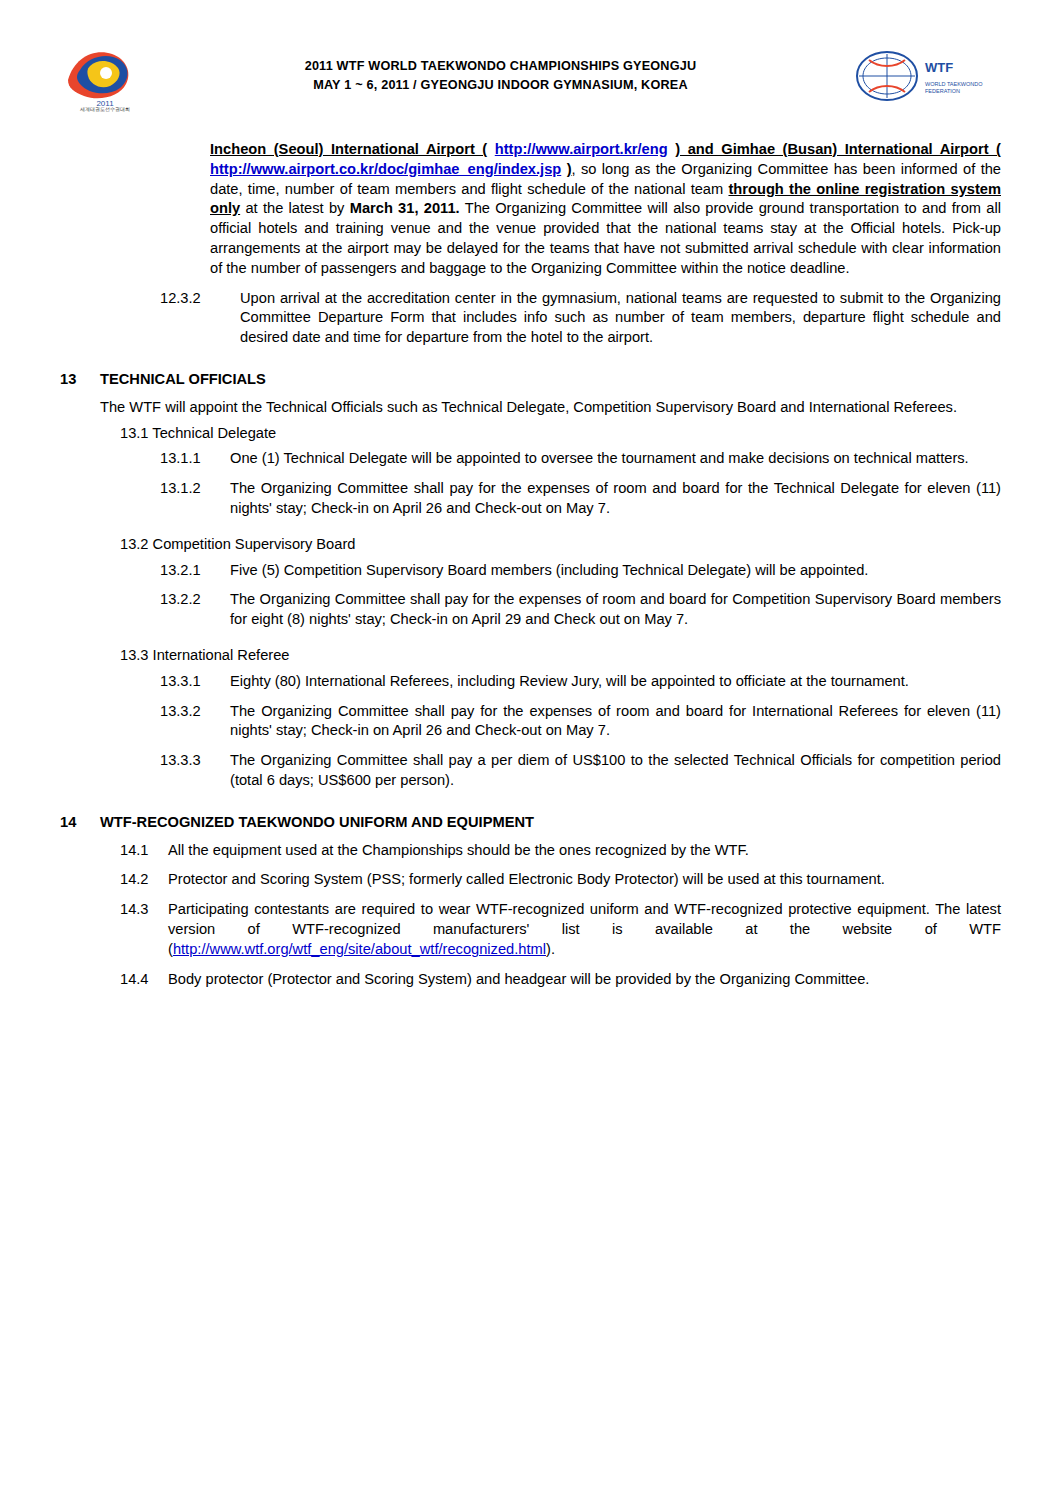2011 세계태권도선수권대회
2011 WTF WORLD TAEKWONDO CHAMPIONSHIPS GYEONGJU
MAY 1 ~ 6, 2011 / GYEONGJU INDOOR GYMNASIUM, KOREA
WTF WORLD TAEKWONDO FEDERATION
Incheon (Seoul) International Airport ( http://www.airport.kr/eng ) and Gimhae (Busan) International Airport ( http://www.airport.co.kr/doc/gimhae_eng/index.jsp ), so long as the Organizing Committee has been informed of the date, time, number of team members and flight schedule of the national team through the online registration system only at the latest by March 31, 2011. The Organizing Committee will also provide ground transportation to and from all official hotels and training venue and the venue provided that the national teams stay at the Official hotels. Pick-up arrangements at the airport may be delayed for the teams that have not submitted arrival schedule with clear information of the number of passengers and baggage to the Organizing Committee within the notice deadline.
12.3.2
Upon arrival at the accreditation center in the gymnasium, national teams are requested to submit to the Organizing Committee Departure Form that includes info such as number of team members, departure flight schedule and desired date and time for departure from the hotel to the airport.
13
TECHNICAL OFFICIALS
The WTF will appoint the Technical Officials such as Technical Delegate, Competition Supervisory Board and International Referees.
13.1 Technical Delegate
13.1.1
One (1) Technical Delegate will be appointed to oversee the tournament and make decisions on technical matters.
13.1.2
The Organizing Committee shall pay for the expenses of room and board for the Technical Delegate for eleven (11) nights' stay; Check-in on April 26 and Check-out on May 7.
13.2 Competition Supervisory Board
13.2.1
Five (5) Competition Supervisory Board members (including Technical Delegate) will be appointed.
13.2.2
The Organizing Committee shall pay for the expenses of room and board for Competition Supervisory Board members for eight (8) nights' stay; Check-in on April 29 and Check out on May 7.
13.3 International Referee
13.3.1
Eighty (80) International Referees, including Review Jury, will be appointed to officiate at the tournament.
13.3.2
The Organizing Committee shall pay for the expenses of room and board for International Referees for eleven (11) nights' stay; Check-in on April 26 and Check-out on May 7.
13.3.3
The Organizing Committee shall pay a per diem of US$100 to the selected Technical Officials for competition period (total 6 days; US$600 per person).
14
WTF-RECOGNIZED TAEKWONDO UNIFORM AND EQUIPMENT
14.1
All the equipment used at the Championships should be the ones recognized by the WTF.
14.2
Protector and Scoring System (PSS; formerly called Electronic Body Protector) will be used at this tournament.
14.3
Participating contestants are required to wear WTF-recognized uniform and WTF-recognized protective equipment. The latest version of WTF-recognized manufacturers' list is available at the website of WTF (http://www.wtf.org/wtf_eng/site/about_wtf/recognized.html).
14.4
Body protector (Protector and Scoring System) and headgear will be provided by the Organizing Committee.